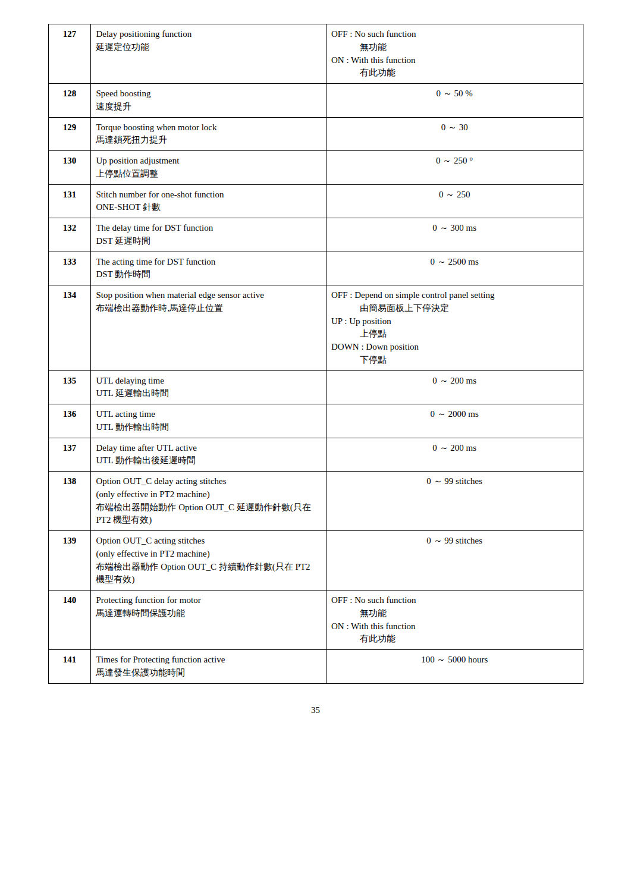| 127 | Delay positioning function 延遲定位功能 | OFF : No such function 無功能 ON : With this function 有此功能 |
| 128 | Speed boosting 速度提升 | 0 ～ 50 % |
| 129 | Torque boosting when motor lock 馬達鎖死扭力提升 | 0 ～ 30 |
| 130 | Up position adjustment 上停點位置調整 | 0 ～ 250 ° |
| 131 | Stitch number for one-shot function ONE-SHOT 針數 | 0 ～ 250 |
| 132 | The delay time for DST function DST 延遲時間 | 0 ～ 300 ms |
| 133 | The acting time for DST function DST 動作時間 | 0 ～ 2500 ms |
| 134 | Stop position when material edge sensor active 布端檢出器動作時,馬達停止位置 | OFF : Depend on simple control panel setting 由簡易面板上下停決定 UP : Up position 上停點 DOWN : Down position 下停點 |
| 135 | UTL delaying time UTL 延遲輸出時間 | 0 ～ 200 ms |
| 136 | UTL acting time UTL 動作輸出時間 | 0 ～ 2000 ms |
| 137 | Delay time after UTL active UTL 動作輸出後延遲時間 | 0 ～ 200 ms |
| 138 | Option OUT_C delay acting stitches (only effective in PT2 machine) 布端檢出器開始動作 Option OUT_C 延遲動作針數(只在 PT2 機型有效) | 0 ～ 99 stitches |
| 139 | Option OUT_C acting stitches (only effective in PT2 machine) 布端檢出器動作 Option OUT_C 持續動作針數(只在 PT2 機型有效) | 0 ～ 99 stitches |
| 140 | Protecting function for motor 馬達運轉時間保護功能 | OFF : No such function 無功能 ON : With this function 有此功能 |
| 141 | Times for Protecting function active 馬達發生保護功能時間 | 100 ～ 5000 hours |
35